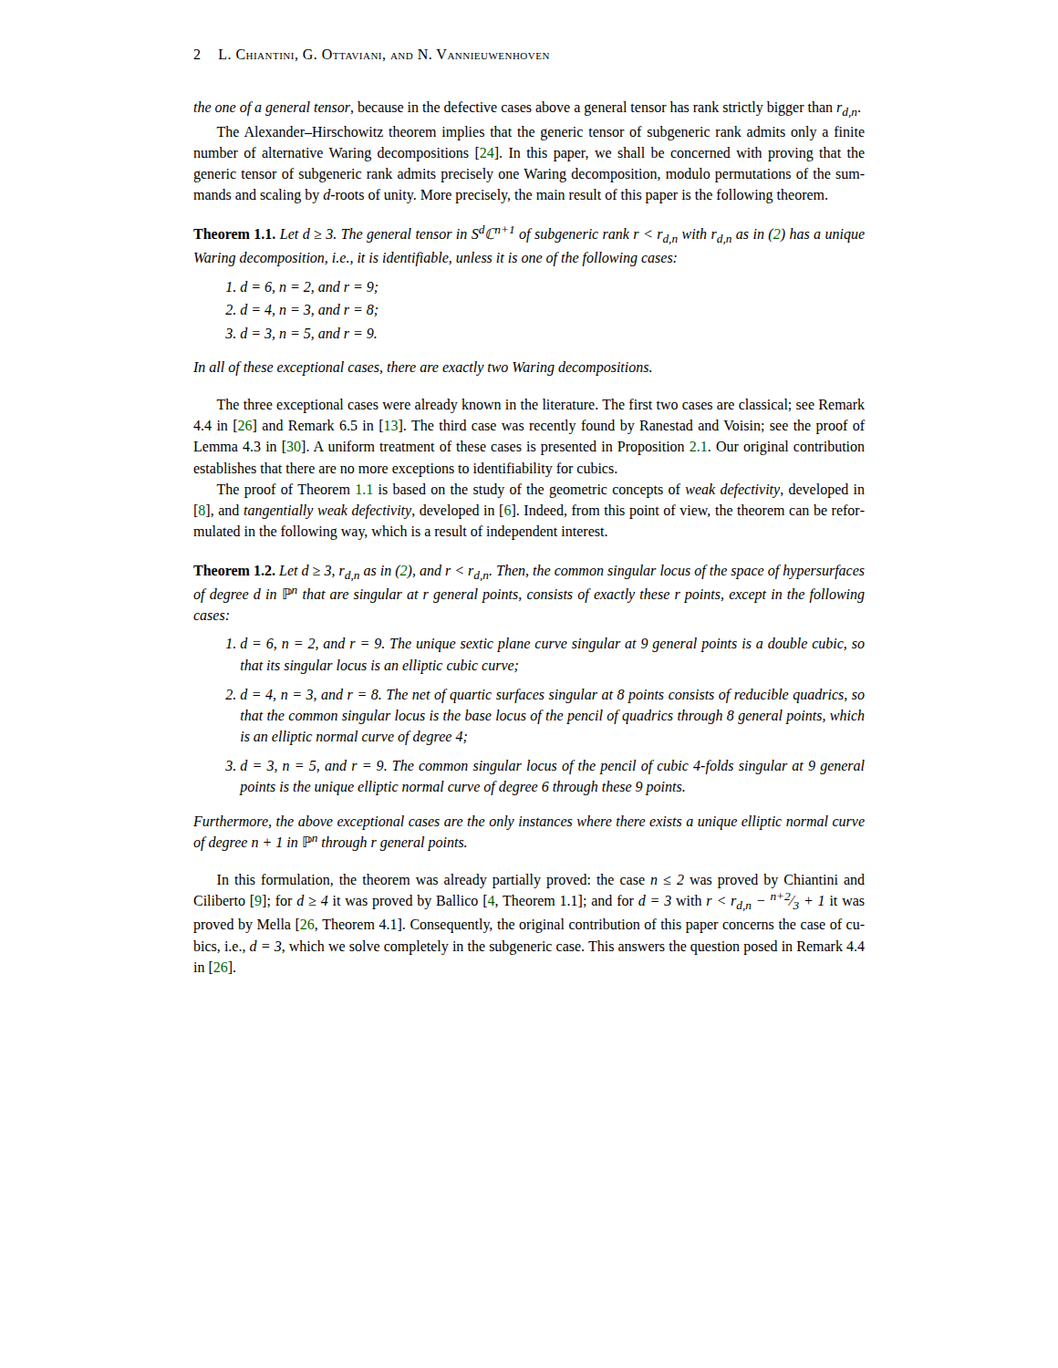2 L. Chiantini, G. Ottaviani, and N. Vannieuwenhoven
the one of a general tensor, because in the defective cases above a general tensor has rank strictly bigger than rd,n.
The Alexander–Hirschowitz theorem implies that the generic tensor of subgeneric rank admits only a finite number of alternative Waring decompositions [24]. In this paper, we shall be concerned with proving that the generic tensor of subgeneric rank admits precisely one Waring decomposition, modulo permutations of the summands and scaling by d-roots of unity. More precisely, the main result of this paper is the following theorem.
Theorem 1.1. Let d ≥ 3. The general tensor in Sdℂn+1 of subgeneric rank r < rd,n with rd,n as in (2) has a unique Waring decomposition, i.e., it is identifiable, unless it is one of the following cases:
d = 6, n = 2, and r = 9;
d = 4, n = 3, and r = 8;
d = 3, n = 5, and r = 9.
In all of these exceptional cases, there are exactly two Waring decompositions.
The three exceptional cases were already known in the literature. The first two cases are classical; see Remark 4.4 in [26] and Remark 6.5 in [13]. The third case was recently found by Ranestad and Voisin; see the proof of Lemma 4.3 in [30]. A uniform treatment of these cases is presented in Proposition 2.1. Our original contribution establishes that there are no more exceptions to identifiability for cubics.
The proof of Theorem 1.1 is based on the study of the geometric concepts of weak defectivity, developed in [8], and tangentially weak defectivity, developed in [6]. Indeed, from this point of view, the theorem can be reformulated in the following way, which is a result of independent interest.
Theorem 1.2. Let d ≥ 3, rd,n as in (2), and r < rd,n. Then, the common singular locus of the space of hypersurfaces of degree d in ℙn that are singular at r general points, consists of exactly these r points, except in the following cases:
d = 6, n = 2, and r = 9. The unique sextic plane curve singular at 9 general points is a double cubic, so that its singular locus is an elliptic cubic curve;
d = 4, n = 3, and r = 8. The net of quartic surfaces singular at 8 points consists of reducible quadrics, so that the common singular locus is the base locus of the pencil of quadrics through 8 general points, which is an elliptic normal curve of degree 4;
d = 3, n = 5, and r = 9. The common singular locus of the pencil of cubic 4-folds singular at 9 general points is the unique elliptic normal curve of degree 6 through these 9 points.
Furthermore, the above exceptional cases are the only instances where there exists a unique elliptic normal curve of degree n + 1 in ℙn through r general points.
In this formulation, the theorem was already partially proved: the case n ≤ 2 was proved by Chiantini and Ciliberto [9]; for d ≥ 4 it was proved by Ballico [4, Theorem 1.1]; and for d = 3 with r < rd,n − n+2⁄3 + 1 it was proved by Mella [26, Theorem 4.1]. Consequently, the original contribution of this paper concerns the case of cubics, i.e., d = 3, which we solve completely in the subgeneric case. This answers the question posed in Remark 4.4 in [26].